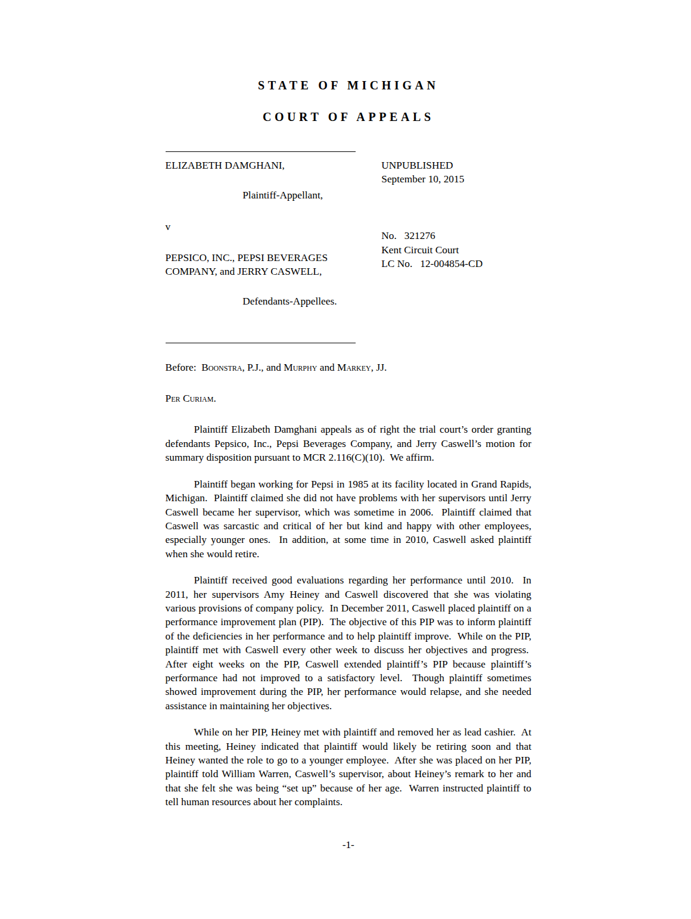State of Michigan
Court of Appeals
| ELIZABETH DAMGHANI, Plaintiff-Appellant, v PEPSICO, INC., PEPSI BEVERAGES COMPANY, and JERRY CASWELL, Defendants-Appellees. | UNPUBLISHED September 10, 2015 No. 321276 Kent Circuit Court LC No. 12-004854-CD |
Before: Boonstra, P.J., and Murphy and Markey, JJ.
Per Curiam.
Plaintiff Elizabeth Damghani appeals as of right the trial court’s order granting defendants Pepsico, Inc., Pepsi Beverages Company, and Jerry Caswell’s motion for summary disposition pursuant to MCR 2.116(C)(10). We affirm.
Plaintiff began working for Pepsi in 1985 at its facility located in Grand Rapids, Michigan. Plaintiff claimed she did not have problems with her supervisors until Jerry Caswell became her supervisor, which was sometime in 2006. Plaintiff claimed that Caswell was sarcastic and critical of her but kind and happy with other employees, especially younger ones. In addition, at some time in 2010, Caswell asked plaintiff when she would retire.
Plaintiff received good evaluations regarding her performance until 2010. In 2011, her supervisors Amy Heiney and Caswell discovered that she was violating various provisions of company policy. In December 2011, Caswell placed plaintiff on a performance improvement plan (PIP). The objective of this PIP was to inform plaintiff of the deficiencies in her performance and to help plaintiff improve. While on the PIP, plaintiff met with Caswell every other week to discuss her objectives and progress. After eight weeks on the PIP, Caswell extended plaintiff’s PIP because plaintiff’s performance had not improved to a satisfactory level. Though plaintiff sometimes showed improvement during the PIP, her performance would relapse, and she needed assistance in maintaining her objectives.
While on her PIP, Heiney met with plaintiff and removed her as lead cashier. At this meeting, Heiney indicated that plaintiff would likely be retiring soon and that Heiney wanted the role to go to a younger employee. After she was placed on her PIP, plaintiff told William Warren, Caswell’s supervisor, about Heiney’s remark to her and that she felt she was being “set up” because of her age. Warren instructed plaintiff to tell human resources about her complaints.
-1-